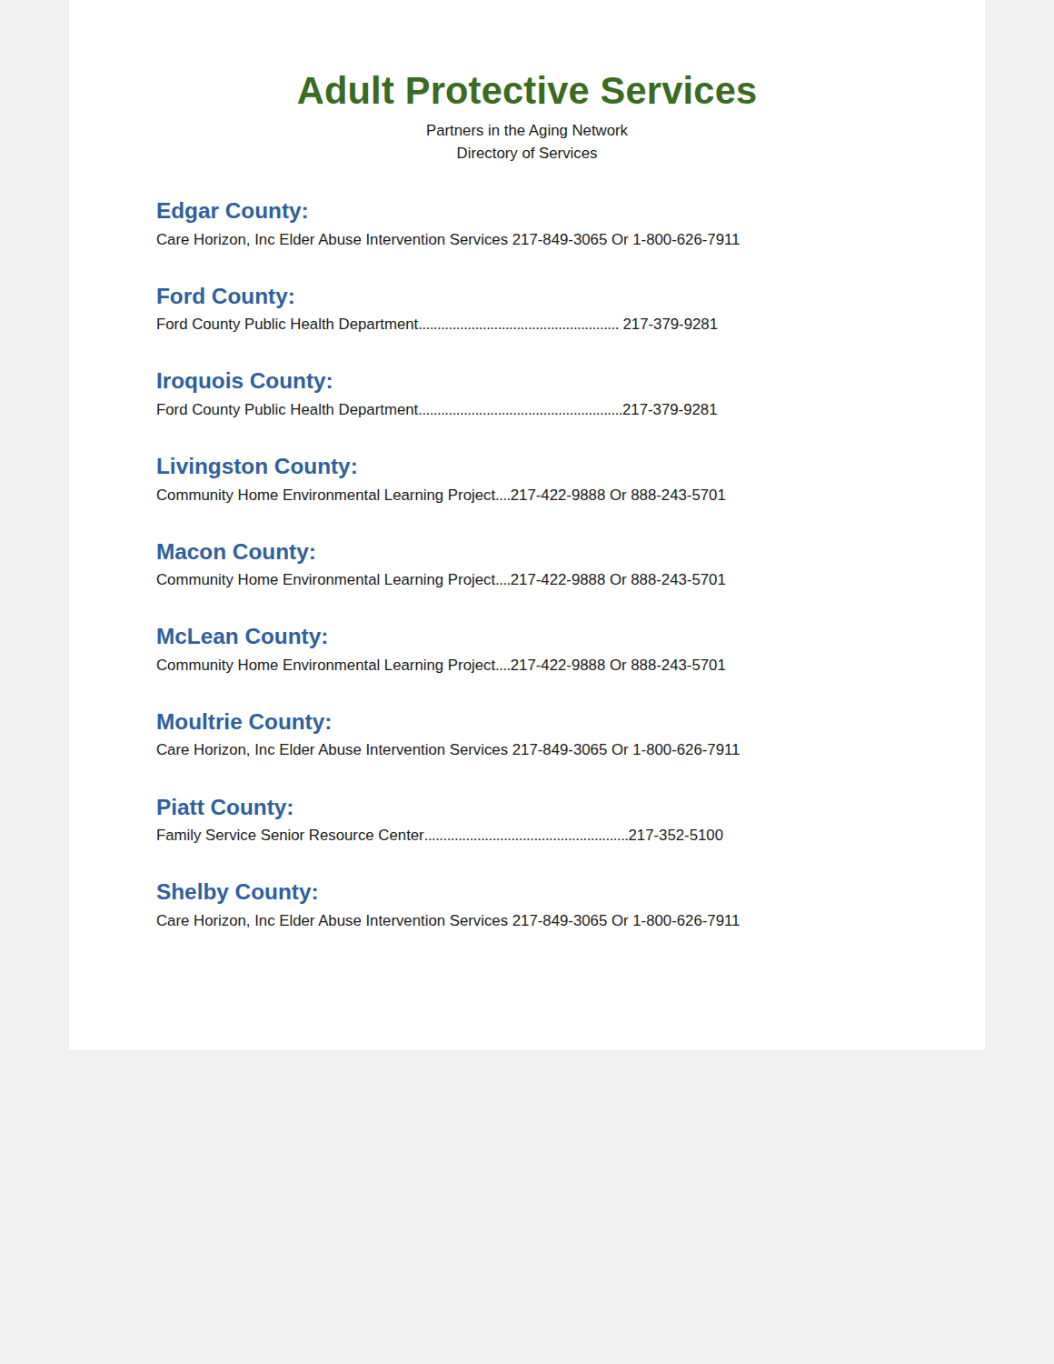Adult Protective Services
Partners in the Aging Network
Directory of Services
Edgar County:
Care Horizon, Inc Elder Abuse Intervention Services 217-849-3065 Or 1-800-626-7911
Ford County:
Ford County Public Health Department..................................................... 217-379-9281
Iroquois County:
Ford County Public Health Department...................................................... 217-379-9281
Livingston County:
Community Home Environmental Learning Project.... 217-422-9888 Or 888-243-5701
Macon County:
Community Home Environmental Learning Project.... 217-422-9888 Or 888-243-5701
McLean County:
Community Home Environmental Learning Project.... 217-422-9888 Or 888-243-5701
Moultrie County:
Care Horizon, Inc Elder Abuse Intervention Services 217-849-3065 Or 1-800-626-7911
Piatt County:
Family Service Senior Resource Center...................................................... 217-352-5100
Shelby County:
Care Horizon, Inc Elder Abuse Intervention Services 217-849-3065 Or 1-800-626-7911